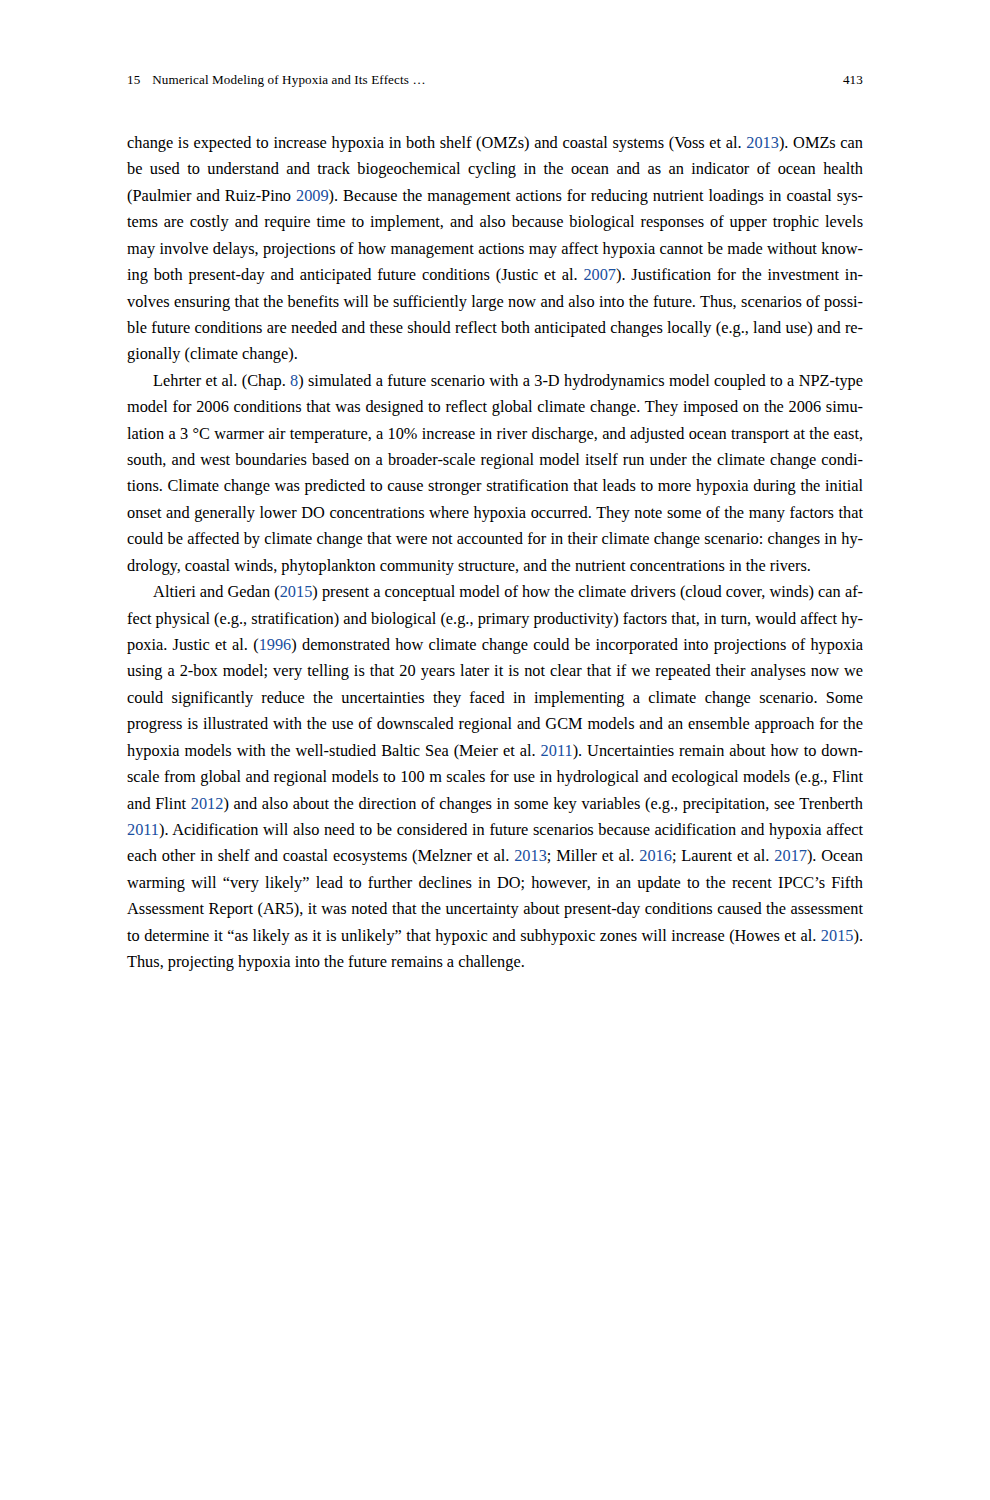15 Numerical Modeling of Hypoxia and Its Effects … 413
change is expected to increase hypoxia in both shelf (OMZs) and coastal systems (Voss et al. 2013). OMZs can be used to understand and track biogeochemical cycling in the ocean and as an indicator of ocean health (Paulmier and Ruiz-Pino 2009). Because the management actions for reducing nutrient loadings in coastal systems are costly and require time to implement, and also because biological responses of upper trophic levels may involve delays, projections of how management actions may affect hypoxia cannot be made without knowing both present-day and anticipated future conditions (Justic et al. 2007). Justification for the investment involves ensuring that the benefits will be sufficiently large now and also into the future. Thus, scenarios of possible future conditions are needed and these should reflect both anticipated changes locally (e.g., land use) and regionally (climate change).
Lehrter et al. (Chap. 8) simulated a future scenario with a 3-D hydrodynamics model coupled to a NPZ-type model for 2006 conditions that was designed to reflect global climate change. They imposed on the 2006 simulation a 3 °C warmer air temperature, a 10% increase in river discharge, and adjusted ocean transport at the east, south, and west boundaries based on a broader-scale regional model itself run under the climate change conditions. Climate change was predicted to cause stronger stratification that leads to more hypoxia during the initial onset and generally lower DO concentrations where hypoxia occurred. They note some of the many factors that could be affected by climate change that were not accounted for in their climate change scenario: changes in hydrology, coastal winds, phytoplankton community structure, and the nutrient concentrations in the rivers.
Altieri and Gedan (2015) present a conceptual model of how the climate drivers (cloud cover, winds) can affect physical (e.g., stratification) and biological (e.g., primary productivity) factors that, in turn, would affect hypoxia. Justic et al. (1996) demonstrated how climate change could be incorporated into projections of hypoxia using a 2-box model; very telling is that 20 years later it is not clear that if we repeated their analyses now we could significantly reduce the uncertainties they faced in implementing a climate change scenario. Some progress is illustrated with the use of downscaled regional and GCM models and an ensemble approach for the hypoxia models with the well-studied Baltic Sea (Meier et al. 2011). Uncertainties remain about how to downscale from global and regional models to 100 m scales for use in hydrological and ecological models (e.g., Flint and Flint 2012) and also about the direction of changes in some key variables (e.g., precipitation, see Trenberth 2011). Acidification will also need to be considered in future scenarios because acidification and hypoxia affect each other in shelf and coastal ecosystems (Melzner et al. 2013; Miller et al. 2016; Laurent et al. 2017). Ocean warming will “very likely” lead to further declines in DO; however, in an update to the recent IPCC’s Fifth Assessment Report (AR5), it was noted that the uncertainty about present-day conditions caused the assessment to determine it “as likely as it is unlikely” that hypoxic and subhypoxic zones will increase (Howes et al. 2015). Thus, projecting hypoxia into the future remains a challenge.